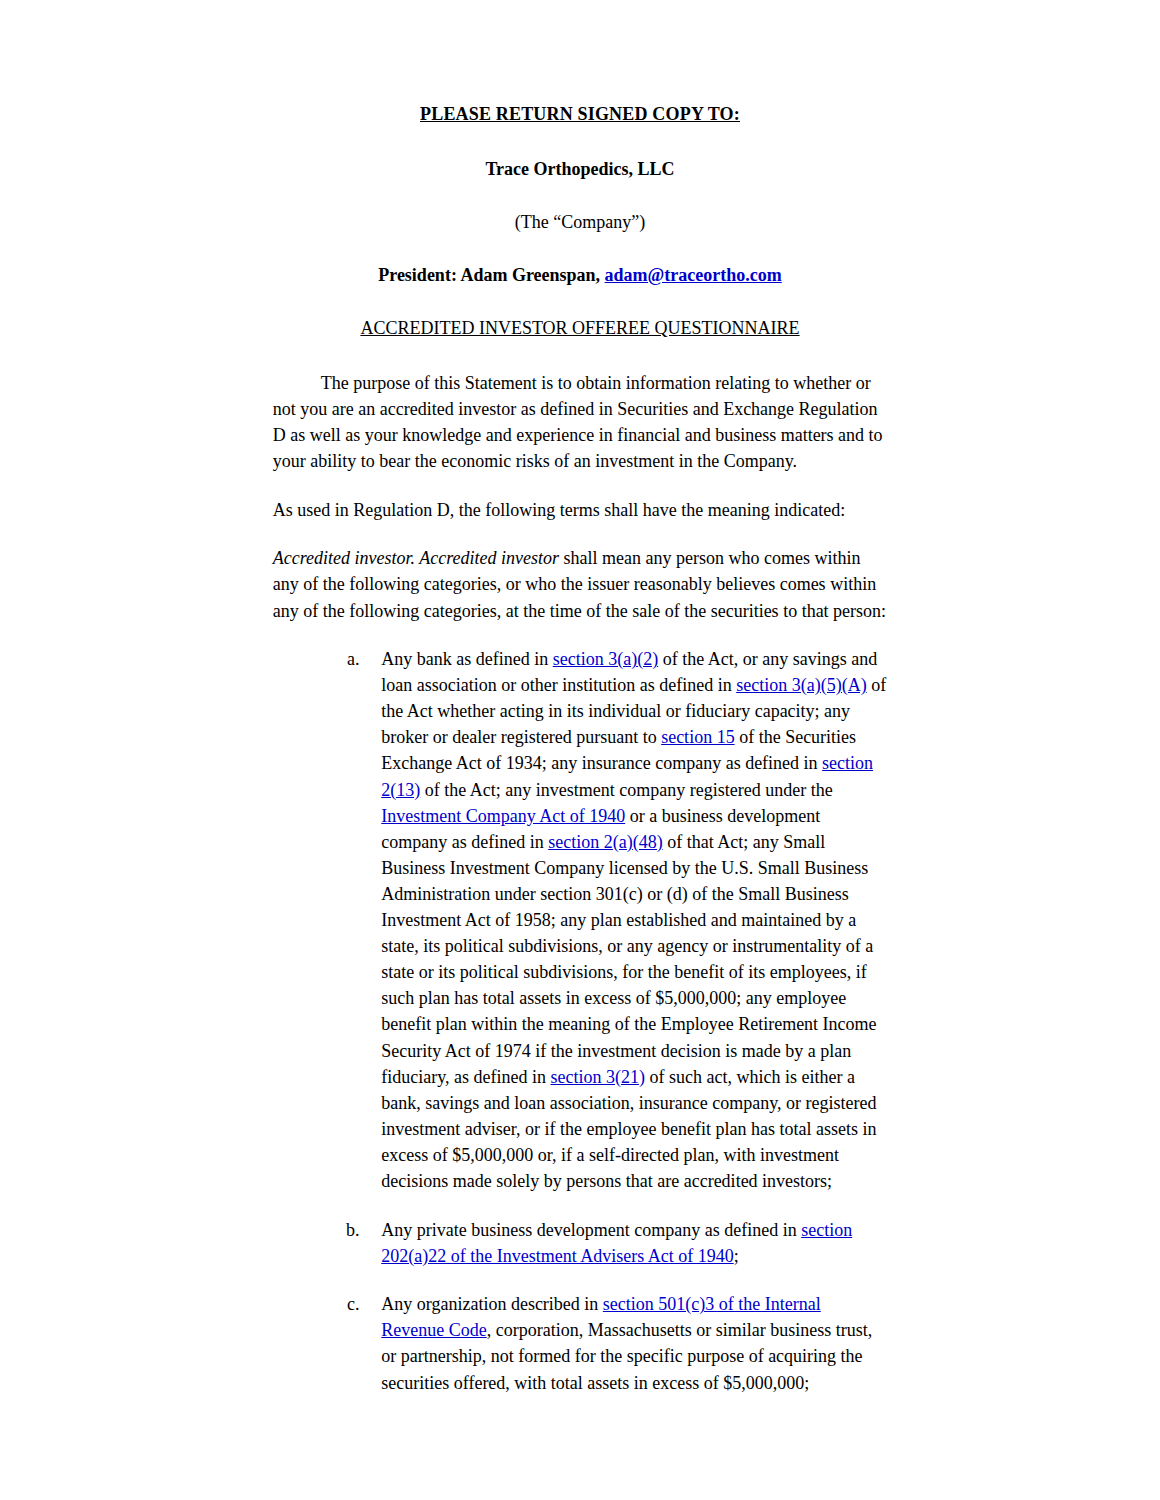PLEASE RETURN SIGNED COPY TO:
Trace Orthopedics, LLC
(The “Company”)
President: Adam Greenspan, adam@traceortho.com
ACCREDITED INVESTOR OFFEREE QUESTIONNAIRE
The purpose of this Statement is to obtain information relating to whether or not you are an accredited investor as defined in Securities and Exchange Regulation D as well as your knowledge and experience in financial and business matters and to your ability to bear the economic risks of an investment in the Company.
As used in Regulation D, the following terms shall have the meaning indicated:
Accredited investor. Accredited investor shall mean any person who comes within any of the following categories, or who the issuer reasonably believes comes within any of the following categories, at the time of the sale of the securities to that person:
Any bank as defined in section 3(a)(2) of the Act, or any savings and loan association or other institution as defined in section 3(a)(5)(A) of the Act whether acting in its individual or fiduciary capacity; any broker or dealer registered pursuant to section 15 of the Securities Exchange Act of 1934; any insurance company as defined in section 2(13) of the Act; any investment company registered under the Investment Company Act of 1940 or a business development company as defined in section 2(a)(48) of that Act; any Small Business Investment Company licensed by the U.S. Small Business Administration under section 301(c) or (d) of the Small Business Investment Act of 1958; any plan established and maintained by a state, its political subdivisions, or any agency or instrumentality of a state or its political subdivisions, for the benefit of its employees, if such plan has total assets in excess of $5,000,000; any employee benefit plan within the meaning of the Employee Retirement Income Security Act of 1974 if the investment decision is made by a plan fiduciary, as defined in section 3(21) of such act, which is either a bank, savings and loan association, insurance company, or registered investment adviser, or if the employee benefit plan has total assets in excess of $5,000,000 or, if a self-directed plan, with investment decisions made solely by persons that are accredited investors;
Any private business development company as defined in section 202(a)22 of the Investment Advisers Act of 1940;
Any organization described in section 501(c)3 of the Internal Revenue Code, corporation, Massachusetts or similar business trust, or partnership, not formed for the specific purpose of acquiring the securities offered, with total assets in excess of $5,000,000;